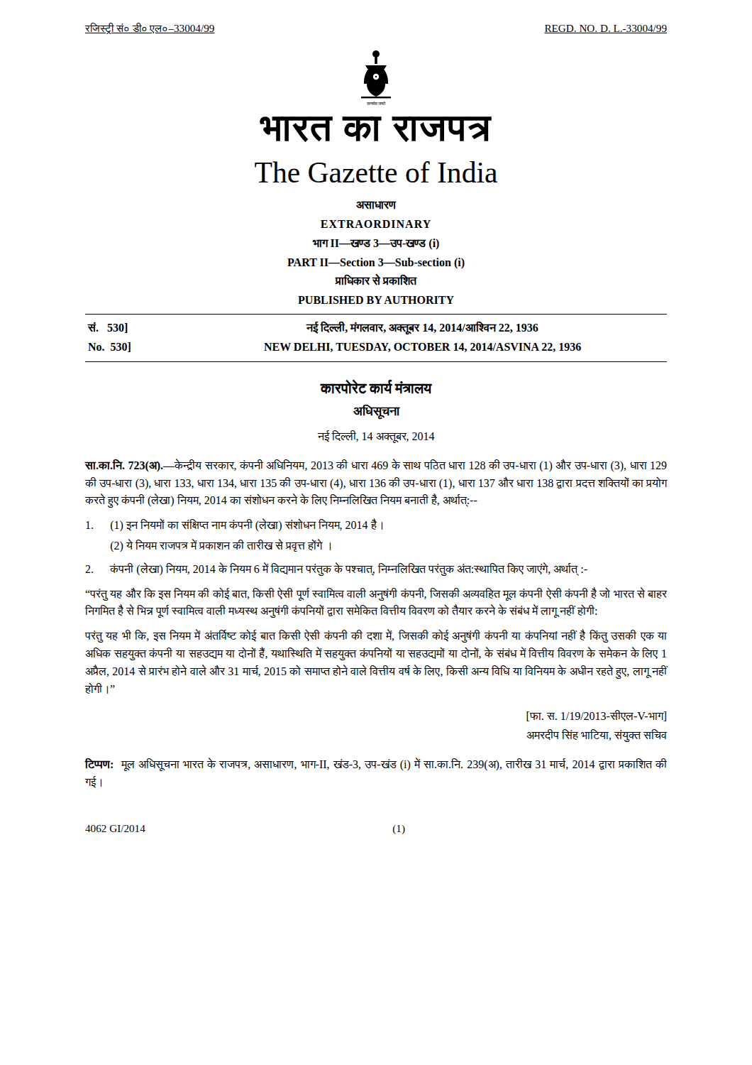रजिस्ट्री सं० डी० एल०–33004/99 REGD. NO. D. L.-33004/99
सत्यमेव जयते
भारत का राजपत्र
The Gazette of India
असाधारण
EXTRAORDINARY
भाग II—खण्ड 3—उप-खण्ड (i)
PART II—Section 3—Sub-section (i)
प्राधिकार से प्रकाशित
PUBLISHED BY AUTHORITY
| सं. 530] | नई दिल्ली, मंगलवार, अक्तूबर 14, 2014/आश्विन 22, 1936 |
| No. 530] | NEW DELHI, TUESDAY, OCTOBER 14, 2014/ASVINA 22, 1936 |
कारपोरेट कार्य मंत्रालय
अधिसूचना
नई दिल्ली, 14 अक्तूबर, 2014
सा.का.नि. 723(अ).—केन्द्रीय सरकार, कंपनी अधिनियम, 2013 की धारा 469 के साथ पठित धारा 128 की उप-धारा (1) और उप-धारा (3), धारा 129 की उप-धारा (3), धारा 133, धारा 134, धारा 135 की उप-धारा (4), धारा 136 की उप-धारा (1), धारा 137 और धारा 138 द्वारा प्रदत्त शक्तियों का प्रयोग करते हुए कंपनी (लेखा) नियम, 2014 का संशोधन करने के लिए निम्नलिखित नियम बनाती है, अर्थात्:--
1. (1) इन नियमों का संक्षिप्त नाम कंपनी (लेखा) संशोधन नियम, 2014 है।
(2) ये नियम राजपत्र में प्रकाशन की तारीख से प्रवृत्त होंगे ।
2. कंपनी (लेखा) नियम, 2014 के नियम 6 में विद्यमान परंतुक के पश्चात्, निम्नलिखित परंतुक अंत:स्थापित किए जाएंगे, अर्थात् :-
“परंतु यह और कि इस नियम की कोई बात, किसी ऐसी पूर्ण स्वामित्व वाली अनुषंगी कंपनी, जिसकी अव्यवहित मूल कंपनी ऐसी कंपनी है जो भारत से बाहर निगमित है से भिन्न पूर्ण स्वामित्व वाली मध्यस्थ अनुषंगी कंपनियों द्वारा समेकित वित्तीय विवरण को तैयार करने के संबंध में लागू नहीं होगी:
परंतु यह भी कि, इस नियम में अंतर्विष्ट कोई बात किसी ऐसी कंपनी की दशा में, जिसकी कोई अनुषंगी कंपनी या कंपनियां नहीं है किंतु उसकी एक या अधिक सहयुक्त कंपनी या सहउद्यम या दोनों हैं, यथास्थिति में सहयुक्त कंपनियों या सहउद्यमों या दोनों, के संबंध में वित्तीय विवरण के समेकन के लिए 1 अप्रैल, 2014 से प्रारंभ होने वाले और 31 मार्च, 2015 को समाप्त होने वाले वित्तीय वर्ष के लिए, किसी अन्य विधि या विनियम के अधीन रहते हुए, लागू नहीं होगी।”
[फा. स. 1/19/2013-सीएल-V-भाग]
अमरदीप सिंह भाटिया, संयुक्त सचिव
टिप्पण: मूल अधिसूचना भारत के राजपत्र, असाधारण, भाग-II, खंड-3, उप-खंड (i) में सा.का.नि. 239(अ), तारीख 31 मार्च, 2014 द्वारा प्रकाशित की गई।
4062 GI/2014 (1)